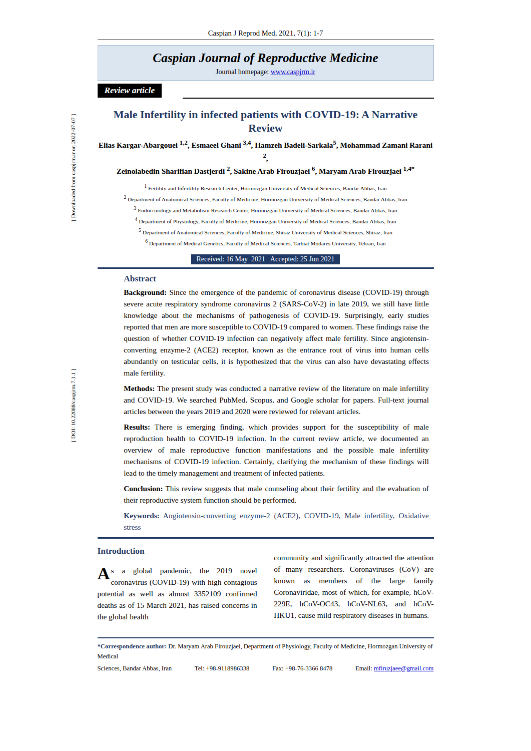Caspian J Reprod Med, 2021, 7(1): 1-7
Caspian Journal of Reproductive Medicine
Journal homepage: www.caspjrm.ir
Review article
Male Infertility in infected patients with COVID-19: A Narrative Review
Elias Kargar-Abargouei 1,2, Esmaeel Ghani 3,4, Hamzeh Badeli-Sarkala5, Mohammad Zamani Rarani 2,
Zeinolabedin Sharifian Dastjerdi 2, Sakine Arab Firouzjaei 6, Maryam Arab Firouzjaei 1,4*
1 Fertility and Infertility Research Center, Hormozgan University of Medical Sciences, Bandar Abbas, Iran
2 Department of Anatomical Sciences, Faculty of Medicine, Hormozgan University of Medical Sciences, Bandar Abbas, Iran
3 Endocrinology and Metabolism Research Center, Hormozgan University of Medical Sciences, Bandar Abbas, Iran
4 Department of Physiology, Faculty of Medicine, Hormozgan University of Medical Sciences, Bandar Abbas, Iran
5 Department of Anatomical Sciences, Faculty of Medicine, Shiraz University of Medical Sciences, Shiraz, Iran
6 Department of Medical Genetics, Faculty of Medical Sciences, Tarbiat Modares University, Tehran, Iran
Received: 16 May 2021 Accepted: 25 Jun 2021
Abstract
Background: Since the emergence of the pandemic of coronavirus disease (COVID-19) through severe acute respiratory syndrome coronavirus 2 (SARS-CoV-2) in late 2019, we still have little knowledge about the mechanisms of pathogenesis of COVID-19. Surprisingly, early studies reported that men are more susceptible to COVID-19 compared to women. These findings raise the question of whether COVID-19 infection can negatively affect male fertility. Since angiotensin-converting enzyme-2 (ACE2) receptor, known as the entrance rout of virus into human cells abundantly on testicular cells, it is hypothesized that the virus can also have devastating effects male fertility.
Methods: The present study was conducted a narrative review of the literature on male infertility and COVID-19. We searched PubMed, Scopus, and Google scholar for papers. Full-text journal articles between the years 2019 and 2020 were reviewed for relevant articles.
Results: There is emerging finding, which provides support for the susceptibility of male reproduction health to COVID-19 infection. In the current review article, we documented an overview of male reproductive function manifestations and the possible male infertility mechanisms of COVID-19 infection. Certainly, clarifying the mechanism of these findings will lead to the timely management and treatment of infected patients.
Conclusion: This review suggests that male counseling about their fertility and the evaluation of their reproductive system function should be performed.
Keywords: Angiotensin-converting enzyme-2 (ACE2), COVID-19, Male infertility, Oxidative stress
Introduction
As a global pandemic, the 2019 novel coronavirus (COVID-19) with high contagious potential as well as almost 3352109 confirmed deaths as of 15 March 2021, has raised concerns in the global health
community and significantly attracted the attention of many researchers. Coronaviruses (CoV) are known as members of the large family Coronaviridae, most of which, for example, hCoV-229E, hCoV-OC43, hCoV-NL63, and hCoV-HKU1, cause mild respiratory diseases in humans.
*Correspondence author: Dr. Maryam Arab Firouzjaei, Department of Physiology, Faculty of Medicine, Hormozgan University of Medical
Sciences, Bandar Abbas, Iran Tel: +98-9118986338 Fax: +98-76-3366 8478 Email: mfiruzjaee@gmail.com
[ Downloaded from caspjrm.ir on 2022-07-07 ]
[ DOI: 10.22088/caspjrm.7.1.1 ]